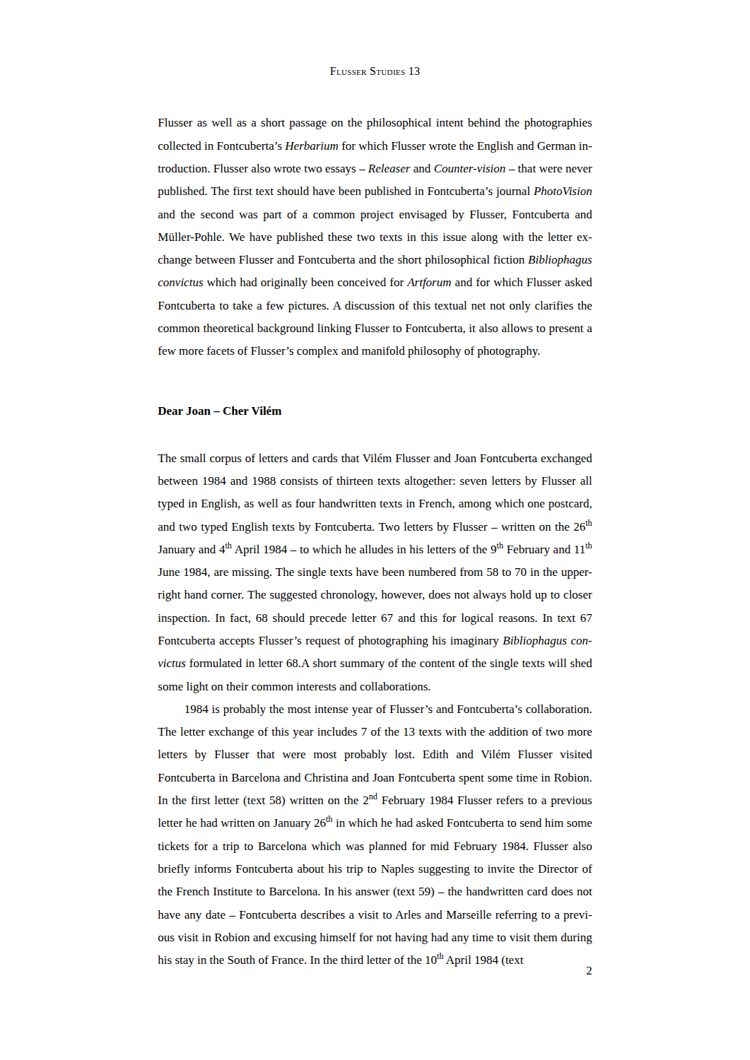Flusser Studies 13
Flusser as well as a short passage on the philosophical intent behind the photographies collected in Fontcuberta’s Herbarium for which Flusser wrote the English and German introduction. Flusser also wrote two essays – Releaser and Counter-vision – that were never published. The first text should have been published in Fontcuberta’s journal PhotoVision and the second was part of a common project envisaged by Flusser, Fontcuberta and Müller-Pohle. We have published these two texts in this issue along with the letter exchange between Flusser and Fontcuberta and the short philosophical fiction Bibliophagus convictus which had originally been conceived for Artforum and for which Flusser asked Fontcuberta to take a few pictures. A discussion of this textual net not only clarifies the common theoretical background linking Flusser to Fontcuberta, it also allows to present a few more facets of Flusser’s complex and manifold philosophy of photography.
Dear Joan – Cher Vilém
The small corpus of letters and cards that Vilém Flusser and Joan Fontcuberta exchanged between 1984 and 1988 consists of thirteen texts altogether: seven letters by Flusser all typed in English, as well as four handwritten texts in French, among which one postcard, and two typed English texts by Fontcuberta. Two letters by Flusser – written on the 26th January and 4th April 1984 – to which he alludes in his letters of the 9th February and 11th June 1984, are missing. The single texts have been numbered from 58 to 70 in the upper-right hand corner. The suggested chronology, however, does not always hold up to closer inspection. In fact, 68 should precede letter 67 and this for logical reasons. In text 67 Fontcuberta accepts Flusser’s request of photographing his imaginary Bibliophagus convictus formulated in letter 68.A short summary of the content of the single texts will shed some light on their common interests and collaborations.
1984 is probably the most intense year of Flusser’s and Fontcuberta’s collaboration. The letter exchange of this year includes 7 of the 13 texts with the addition of two more letters by Flusser that were most probably lost. Edith and Vilém Flusser visited Fontcuberta in Barcelona and Christina and Joan Fontcuberta spent some time in Robion. In the first letter (text 58) written on the 2nd February 1984 Flusser refers to a previous letter he had written on January 26th in which he had asked Fontcuberta to send him some tickets for a trip to Barcelona which was planned for mid February 1984. Flusser also briefly informs Fontcuberta about his trip to Naples suggesting to invite the Director of the French Institute to Barcelona. In his answer (text 59) – the handwritten card does not have any date – Fontcuberta describes a visit to Arles and Marseille referring to a previous visit in Robion and excusing himself for not having had any time to visit them during his stay in the South of France. In the third letter of the 10th April 1984 (text
2